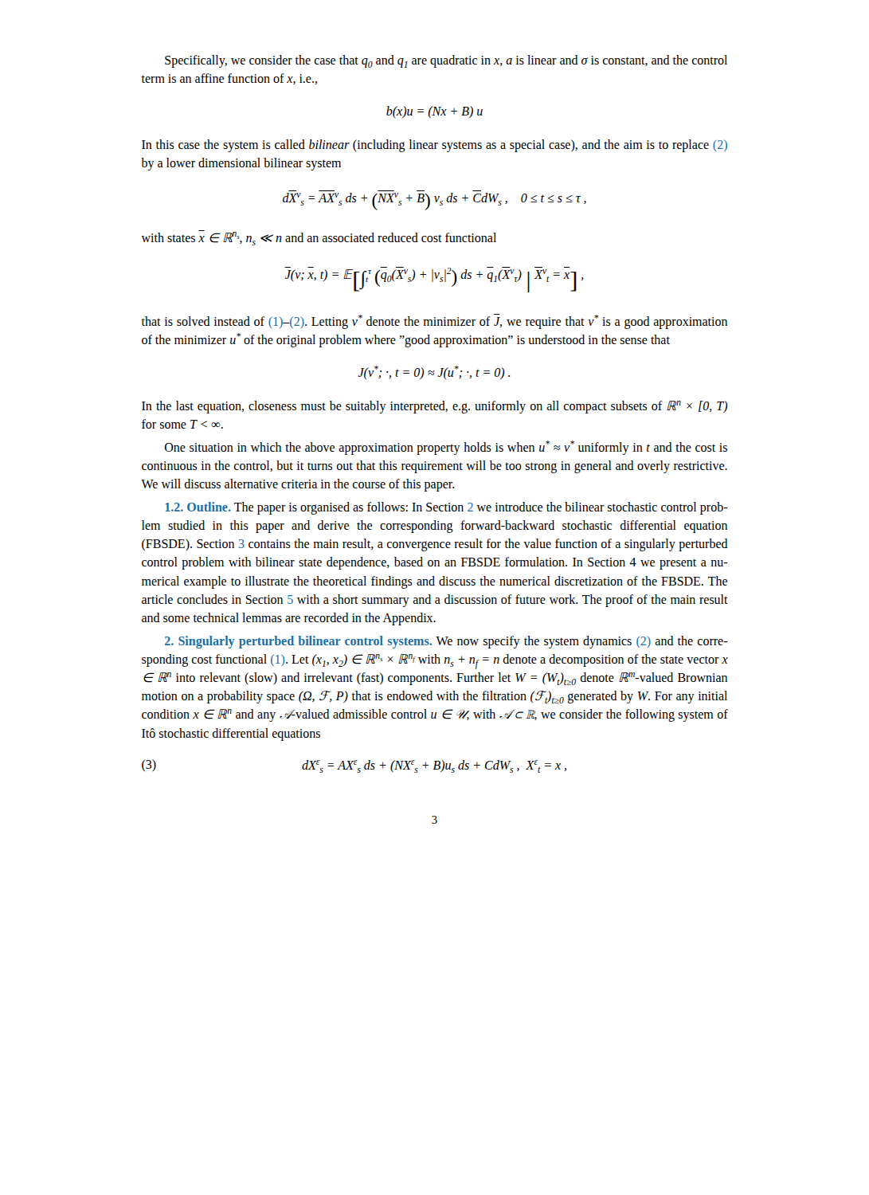Specifically, we consider the case that q0 and q1 are quadratic in x, a is linear and σ is constant, and the control term is an affine function of x, i.e.,
b(x)u = (Nx + B) u
In this case the system is called bilinear (including linear systems as a special case), and the aim is to replace (2) by a lower dimensional bilinear system
dXvs = AXvs ds + (NXvs + B) vs ds + CdWs , 0 ≤ t ≤ s ≤ τ ,
with states x ∈ ℝns, ns ≪ n and an associated reduced cost functional
J(v; x, t) = 𝔼[∫tτ (q0(Xvs) + |vs|2) ds + q1(Xvτ) | Xvt = x] ,
that is solved instead of (1)–(2). Letting v* denote the minimizer of J, we require that v* is a good approximation of the minimizer u* of the original problem where ”good approximation” is understood in the sense that
J(v*; ·, t = 0) ≈ J(u*; ·, t = 0) .
In the last equation, closeness must be suitably interpreted, e.g. uniformly on all compact subsets of ℝn × [0, T) for some T < ∞.
One situation in which the above approximation property holds is when u* ≈ v* uniformly in t and the cost is continuous in the control, but it turns out that this requirement will be too strong in general and overly restrictive. We will discuss alternative criteria in the course of this paper.
1.2. Outline. The paper is organised as follows: In Section 2 we introduce the bilinear stochastic control problem studied in this paper and derive the corresponding forward-backward stochastic differential equation (FBSDE). Section 3 contains the main result, a convergence result for the value function of a singularly perturbed control problem with bilinear state dependence, based on an FBSDE formulation. In Section 4 we present a numerical example to illustrate the theoretical findings and discuss the numerical discretization of the FBSDE. The article concludes in Section 5 with a short summary and a discussion of future work. The proof of the main result and some technical lemmas are recorded in the Appendix.
2. Singularly perturbed bilinear control systems. We now specify the system dynamics (2) and the corresponding cost functional (1). Let (x1, x2) ∈ ℝns × ℝnf with ns + nf = n denote a decomposition of the state vector x ∈ ℝn into relevant (slow) and irrelevant (fast) components. Further let W = (Wt)t≥0 denote ℝm-valued Brownian motion on a probability space (Ω, ℱ, P) that is endowed with the filtration (ℱt)t≥0 generated by W. For any initial condition x ∈ ℝn and any 𝒜-valued admissible control u ∈ 𝒰, with 𝒜 ⊂ ℝ, we consider the following system of Itô stochastic differential equations
(3)
dXεs = AXεs ds + (NXεs + B)us ds + CdWs , Xεt = x ,
3